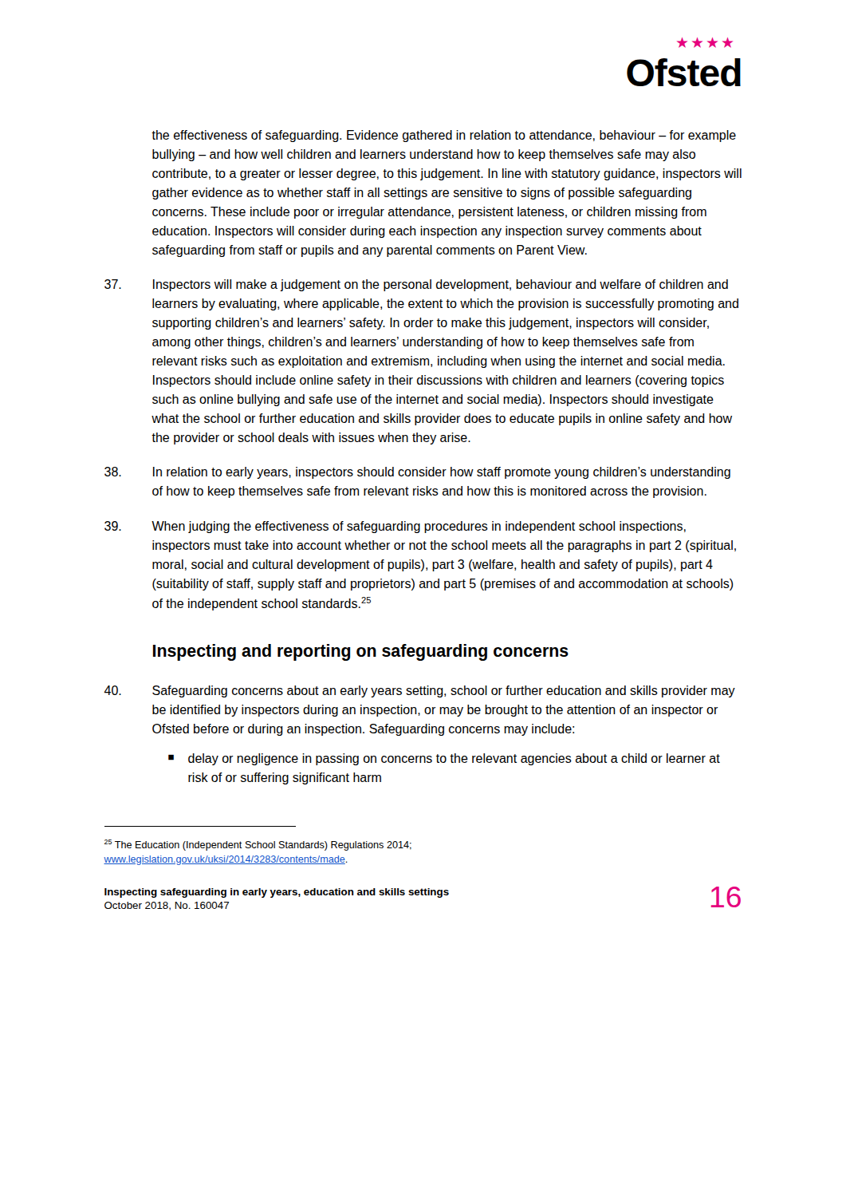★★★★ Ofsted
the effectiveness of safeguarding. Evidence gathered in relation to attendance, behaviour – for example bullying – and how well children and learners understand how to keep themselves safe may also contribute, to a greater or lesser degree, to this judgement. In line with statutory guidance, inspectors will gather evidence as to whether staff in all settings are sensitive to signs of possible safeguarding concerns. These include poor or irregular attendance, persistent lateness, or children missing from education. Inspectors will consider during each inspection any inspection survey comments about safeguarding from staff or pupils and any parental comments on Parent View.
37. Inspectors will make a judgement on the personal development, behaviour and welfare of children and learners by evaluating, where applicable, the extent to which the provision is successfully promoting and supporting children’s and learners’ safety. In order to make this judgement, inspectors will consider, among other things, children’s and learners’ understanding of how to keep themselves safe from relevant risks such as exploitation and extremism, including when using the internet and social media. Inspectors should include online safety in their discussions with children and learners (covering topics such as online bullying and safe use of the internet and social media). Inspectors should investigate what the school or further education and skills provider does to educate pupils in online safety and how the provider or school deals with issues when they arise.
38. In relation to early years, inspectors should consider how staff promote young children’s understanding of how to keep themselves safe from relevant risks and how this is monitored across the provision.
39. When judging the effectiveness of safeguarding procedures in independent school inspections, inspectors must take into account whether or not the school meets all the paragraphs in part 2 (spiritual, moral, social and cultural development of pupils), part 3 (welfare, health and safety of pupils), part 4 (suitability of staff, supply staff and proprietors) and part 5 (premises of and accommodation at schools) of the independent school standards.25
Inspecting and reporting on safeguarding concerns
40. Safeguarding concerns about an early years setting, school or further education and skills provider may be identified by inspectors during an inspection, or may be brought to the attention of an inspector or Ofsted before or during an inspection. Safeguarding concerns may include:
delay or negligence in passing on concerns to the relevant agencies about a child or learner at risk of or suffering significant harm
25 The Education (Independent School Standards) Regulations 2014;
www.legislation.gov.uk/uksi/2014/3283/contents/made.
Inspecting safeguarding in early years, education and skills settings
October 2018, No. 160047
16